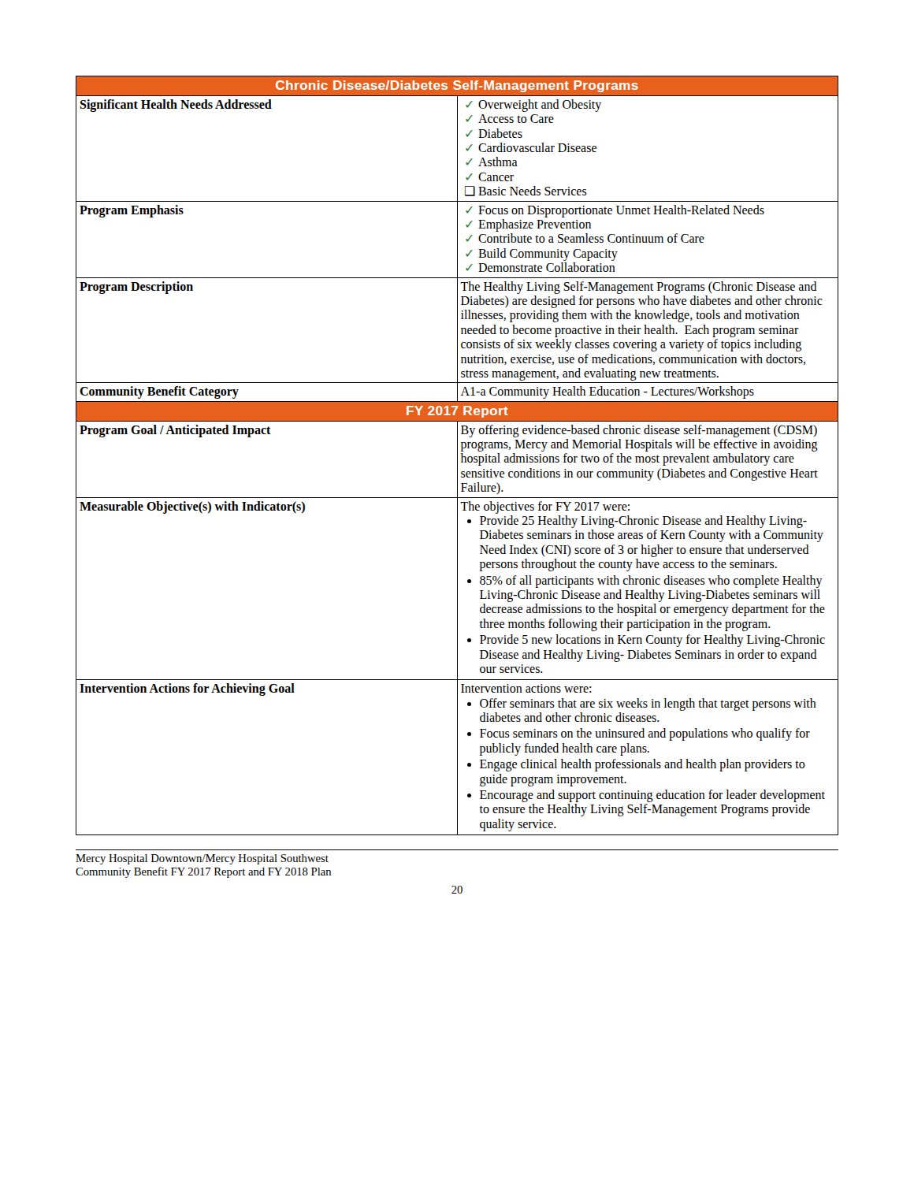| Chronic Disease/Diabetes Self-Management Programs |
| Significant Health Needs Addressed | Overweight and Obesity Access to Care Diabetes Cardiovascular Disease Asthma Cancer Basic Needs Services |
| Program Emphasis | Focus on Disproportionate Unmet Health-Related Needs Emphasize Prevention Contribute to a Seamless Continuum of Care Build Community Capacity Demonstrate Collaboration |
| Program Description | The Healthy Living Self-Management Programs (Chronic Disease and Diabetes) are designed for persons who have diabetes and other chronic illnesses, providing them with the knowledge, tools and motivation needed to become proactive in their health. Each program seminar consists of six weekly classes covering a variety of topics including nutrition, exercise, use of medications, communication with doctors, stress management, and evaluating new treatments. |
| Community Benefit Category | A1-a Community Health Education - Lectures/Workshops |
| FY 2017 Report |
| Program Goal / Anticipated Impact | By offering evidence-based chronic disease self-management (CDSM) programs, Mercy and Memorial Hospitals will be effective in avoiding hospital admissions for two of the most prevalent ambulatory care sensitive conditions in our community (Diabetes and Congestive Heart Failure). |
| Measurable Objective(s) with Indicator(s) | The objectives for FY 2017 were: Provide 25 Healthy Living-Chronic Disease and Healthy Living-Diabetes seminars in those areas of Kern County with a Community Need Index (CNI) score of 3 or higher to ensure that underserved persons throughout the county have access to the seminars. 85% of all participants with chronic diseases who complete Healthy Living-Chronic Disease and Healthy Living-Diabetes seminars will decrease admissions to the hospital or emergency department for the three months following their participation in the program. Provide 5 new locations in Kern County for Healthy Living-Chronic Disease and Healthy Living- Diabetes Seminars in order to expand our services. |
| Intervention Actions for Achieving Goal | Intervention actions were: Offer seminars that are six weeks in length that target persons with diabetes and other chronic diseases. Focus seminars on the uninsured and populations who qualify for publicly funded health care plans. Engage clinical health professionals and health plan providers to guide program improvement. Encourage and support continuing education for leader development to ensure the Healthy Living Self-Management Programs provide quality service. |
Mercy Hospital Downtown/Mercy Hospital Southwest
Community Benefit FY 2017 Report and FY 2018 Plan
20